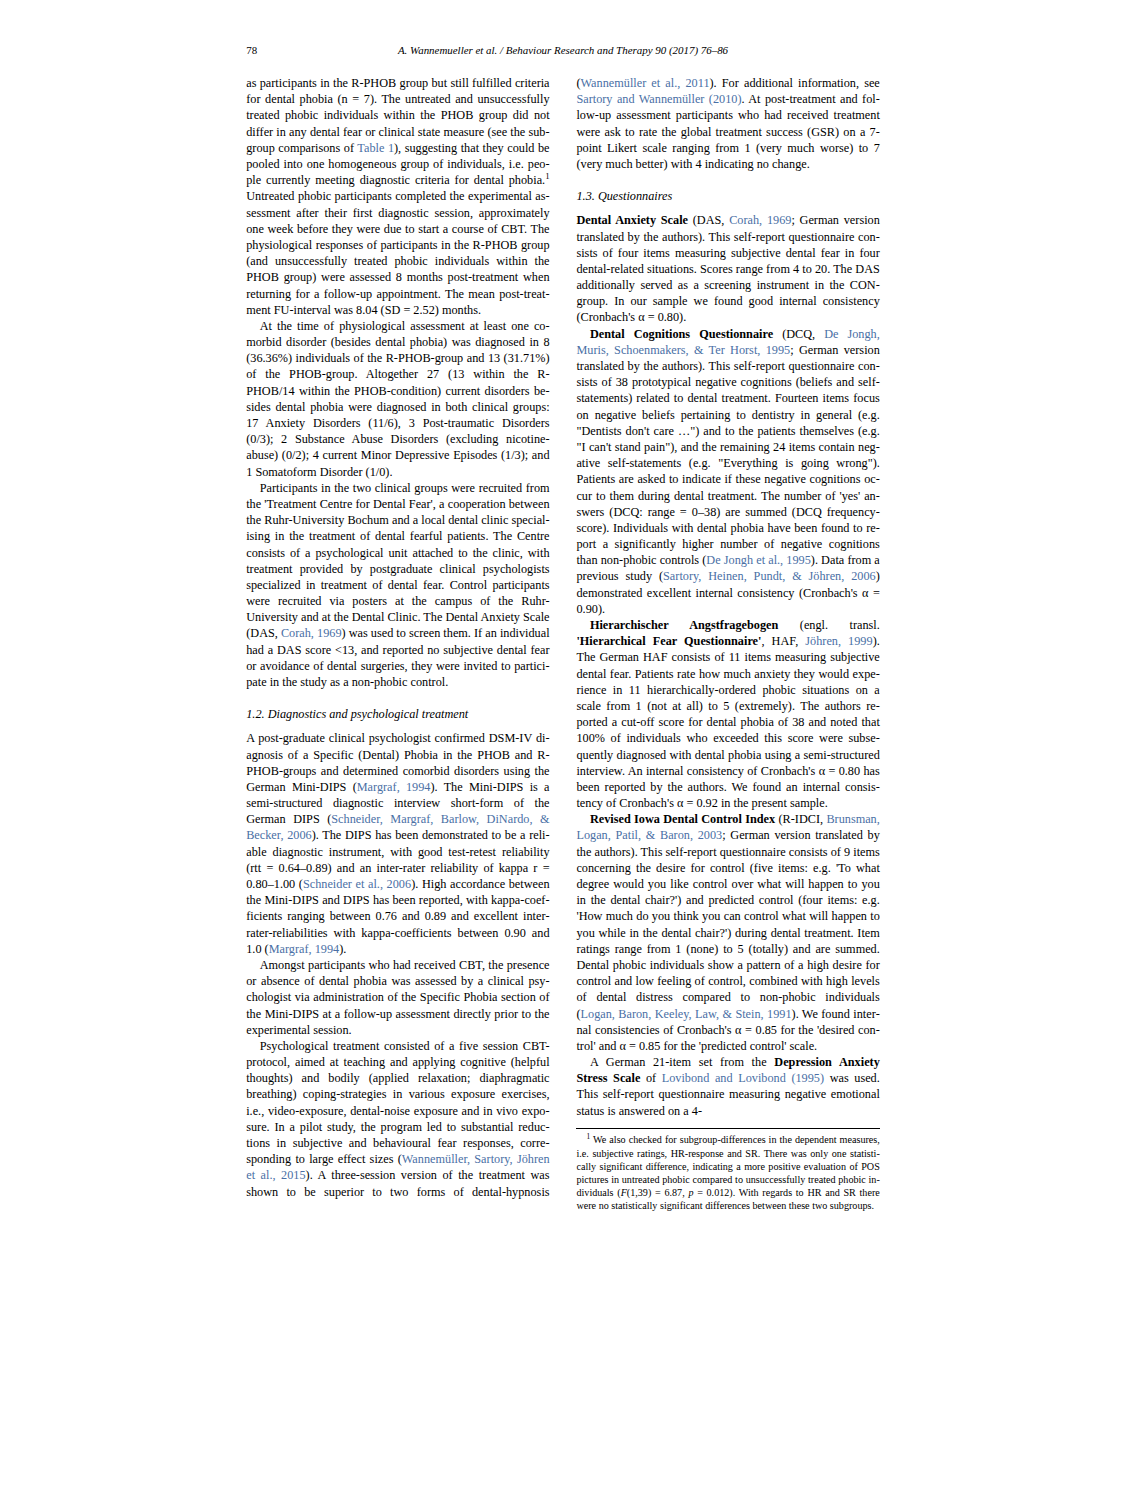78
A. Wannemueller et al. / Behaviour Research and Therapy 90 (2017) 76–86
as participants in the R-PHOB group but still fulfilled criteria for dental phobia (n = 7). The untreated and unsuccessfully treated phobic individuals within the PHOB group did not differ in any dental fear or clinical state measure (see the subgroup comparisons of Table 1), suggesting that they could be pooled into one homogeneous group of individuals, i.e. people currently meeting diagnostic criteria for dental phobia.1 Untreated phobic participants completed the experimental assessment after their first diagnostic session, approximately one week before they were due to start a course of CBT. The physiological responses of participants in the R-PHOB group (and unsuccessfully treated phobic individuals within the PHOB group) were assessed 8 months post-treatment when returning for a follow-up appointment. The mean post-treatment FU-interval was 8.04 (SD = 2.52) months.
At the time of physiological assessment at least one comorbid disorder (besides dental phobia) was diagnosed in 8 (36.36%) individuals of the R-PHOB-group and 13 (31.71%) of the PHOB-group. Altogether 27 (13 within the R-PHOB/14 within the PHOB-condition) current disorders besides dental phobia were diagnosed in both clinical groups: 17 Anxiety Disorders (11/6), 3 Post-traumatic Disorders (0/3); 2 Substance Abuse Disorders (excluding nicotine-abuse) (0/2); 4 current Minor Depressive Episodes (1/3); and 1 Somatoform Disorder (1/0).
Participants in the two clinical groups were recruited from the 'Treatment Centre for Dental Fear', a cooperation between the Ruhr-University Bochum and a local dental clinic specialising in the treatment of dental fearful patients. The Centre consists of a psychological unit attached to the clinic, with treatment provided by postgraduate clinical psychologists specialized in treatment of dental fear. Control participants were recruited via posters at the campus of the Ruhr-University and at the Dental Clinic. The Dental Anxiety Scale (DAS, Corah, 1969) was used to screen them. If an individual had a DAS score <13, and reported no subjective dental fear or avoidance of dental surgeries, they were invited to participate in the study as a non-phobic control.
1.2. Diagnostics and psychological treatment
A post-graduate clinical psychologist confirmed DSM-IV diagnosis of a Specific (Dental) Phobia in the PHOB and R-PHOB-groups and determined comorbid disorders using the German Mini-DIPS (Margraf, 1994). The Mini-DIPS is a semi-structured diagnostic interview short-form of the German DIPS (Schneider, Margraf, Barlow, DiNardo, & Becker, 2006). The DIPS has been demonstrated to be a reliable diagnostic instrument, with good test-retest reliability (rtt = 0.64–0.89) and an inter-rater reliability of kappa r = 0.80–1.00 (Schneider et al., 2006). High accordance between the Mini-DIPS and DIPS has been reported, with kappa-coefficients ranging between 0.76 and 0.89 and excellent interrater-reliabilities with kappa-coefficients between 0.90 and 1.0 (Margraf, 1994).
Amongst participants who had received CBT, the presence or absence of dental phobia was assessed by a clinical psychologist via administration of the Specific Phobia section of the Mini-DIPS at a follow-up assessment directly prior to the experimental session.
Psychological treatment consisted of a five session CBT-protocol, aimed at teaching and applying cognitive (helpful thoughts) and bodily (applied relaxation; diaphragmatic breathing) coping-strategies in various exposure exercises, i.e., video-exposure, dental-noise exposure and in vivo exposure. In a pilot study, the program led to substantial reductions in subjective and behavioural fear responses, corresponding to large effect sizes (Wannemüller, Sartory, Jöhren et al., 2015). A three-session version of the treatment was shown to be superior to two forms of dental-hypnosis (Wannemüller et al., 2011). For additional information, see Sartory and Wannemüller (2010). At post-treatment and follow-up assessment participants who had received treatment were ask to rate the global treatment success (GSR) on a 7-point Likert scale ranging from 1 (very much worse) to 7 (very much better) with 4 indicating no change.
1.3. Questionnaires
Dental Anxiety Scale (DAS, Corah, 1969; German version translated by the authors). This self-report questionnaire consists of four items measuring subjective dental fear in four dental-related situations. Scores range from 4 to 20. The DAS additionally served as a screening instrument in the CON-group. In our sample we found good internal consistency (Cronbach's α = 0.80).
Dental Cognitions Questionnaire (DCQ, De Jongh, Muris, Schoenmakers, & Ter Horst, 1995; German version translated by the authors). This self-report questionnaire consists of 38 prototypical negative cognitions (beliefs and self-statements) related to dental treatment. Fourteen items focus on negative beliefs pertaining to dentistry in general (e.g. "Dentists don't care …") and to the patients themselves (e.g. "I can't stand pain"), and the remaining 24 items contain negative self-statements (e.g. "Everything is going wrong"). Patients are asked to indicate if these negative cognitions occur to them during dental treatment. The number of 'yes' answers (DCQ: range = 0–38) are summed (DCQ frequency-score). Individuals with dental phobia have been found to report a significantly higher number of negative cognitions than non-phobic controls (De Jongh et al., 1995). Data from a previous study (Sartory, Heinen, Pundt, & Jöhren, 2006) demonstrated excellent internal consistency (Cronbach's α = 0.90).
Hierarchischer Angstfragebogen (engl. transl. 'Hierarchical Fear Questionnaire', HAF, Jöhren, 1999). The German HAF consists of 11 items measuring subjective dental fear. Patients rate how much anxiety they would experience in 11 hierarchically-ordered phobic situations on a scale from 1 (not at all) to 5 (extremely). The authors reported a cut-off score for dental phobia of 38 and noted that 100% of individuals who exceeded this score were subsequently diagnosed with dental phobia using a semi-structured interview. An internal consistency of Cronbach's α = 0.80 has been reported by the authors. We found an internal consistency of Cronbach's α = 0.92 in the present sample.
Revised Iowa Dental Control Index (R-IDCI, Brunsman, Logan, Patil, & Baron, 2003; German version translated by the authors). This self-report questionnaire consists of 9 items concerning the desire for control (five items: e.g. 'To what degree would you like control over what will happen to you in the dental chair?') and predicted control (four items: e.g. 'How much do you think you can control what will happen to you while in the dental chair?') during dental treatment. Item ratings range from 1 (none) to 5 (totally) and are summed. Dental phobic individuals show a pattern of a high desire for control and low feeling of control, combined with high levels of dental distress compared to non-phobic individuals (Logan, Baron, Keeley, Law, & Stein, 1991). We found internal consistencies of Cronbach's α = 0.85 for the 'desired control' and α = 0.85 for the 'predicted control' scale.
A German 21-item set from the Depression Anxiety Stress Scale of Lovibond and Lovibond (1995) was used. This self-report questionnaire measuring negative emotional status is answered on a 4-
1 We also checked for subgroup-differences in the dependent measures, i.e. subjective ratings, HR-response and SR. There was only one statistically significant difference, indicating a more positive evaluation of POS pictures in untreated phobic compared to unsuccessfully treated phobic individuals (F(1,39) = 6.87, p = 0.012). With regards to HR and SR there were no statistically significant differences between these two subgroups.